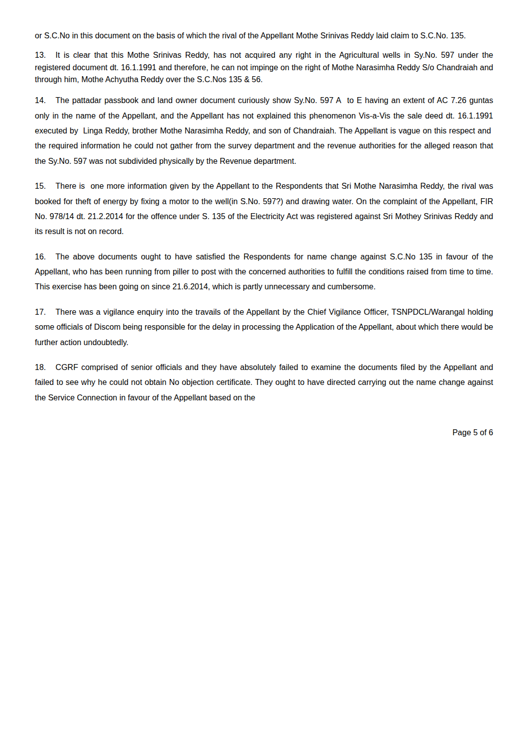or S.C.No in this document on the basis of which the rival of the Appellant Mothe Srinivas Reddy laid claim to S.C.No. 135.
13. It is clear that this Mothe Srinivas Reddy, has not acquired any right in the Agricultural wells in Sy.No. 597 under the registered document dt. 16.1.1991 and therefore, he can not impinge on the right of Mothe Narasimha Reddy S/o Chandraiah and through him, Mothe Achyutha Reddy over the S.C.Nos 135 & 56.
14. The pattadar passbook and land owner document curiously show Sy.No. 597 A to E having an extent of AC 7.26 guntas only in the name of the Appellant, and the Appellant has not explained this phenomenon Vis-a-Vis the sale deed dt. 16.1.1991 executed by Linga Reddy, brother Mothe Narasimha Reddy, and son of Chandraiah. The Appellant is vague on this respect and the required information he could not gather from the survey department and the revenue authorities for the alleged reason that the Sy.No. 597 was not subdivided physically by the Revenue department.
15. There is one more information given by the Appellant to the Respondents that Sri Mothe Narasimha Reddy, the rival was booked for theft of energy by fixing a motor to the well(in S.No. 597?) and drawing water. On the complaint of the Appellant, FIR No. 978/14 dt. 21.2.2014 for the offence under S. 135 of the Electricity Act was registered against Sri Mothey Srinivas Reddy and its result is not on record.
16. The above documents ought to have satisfied the Respondents for name change against S.C.No 135 in favour of the Appellant, who has been running from piller to post with the concerned authorities to fulfill the conditions raised from time to time. This exercise has been going on since 21.6.2014, which is partly unnecessary and cumbersome.
17. There was a vigilance enquiry into the travails of the Appellant by the Chief Vigilance Officer, TSNPDCL/Warangal holding some officials of Discom being responsible for the delay in processing the Application of the Appellant, about which there would be further action undoubtedly.
18. CGRF comprised of senior officials and they have absolutely failed to examine the documents filed by the Appellant and failed to see why he could not obtain No objection certificate. They ought to have directed carrying out the name change against the Service Connection in favour of the Appellant based on the
Page 5 of 6